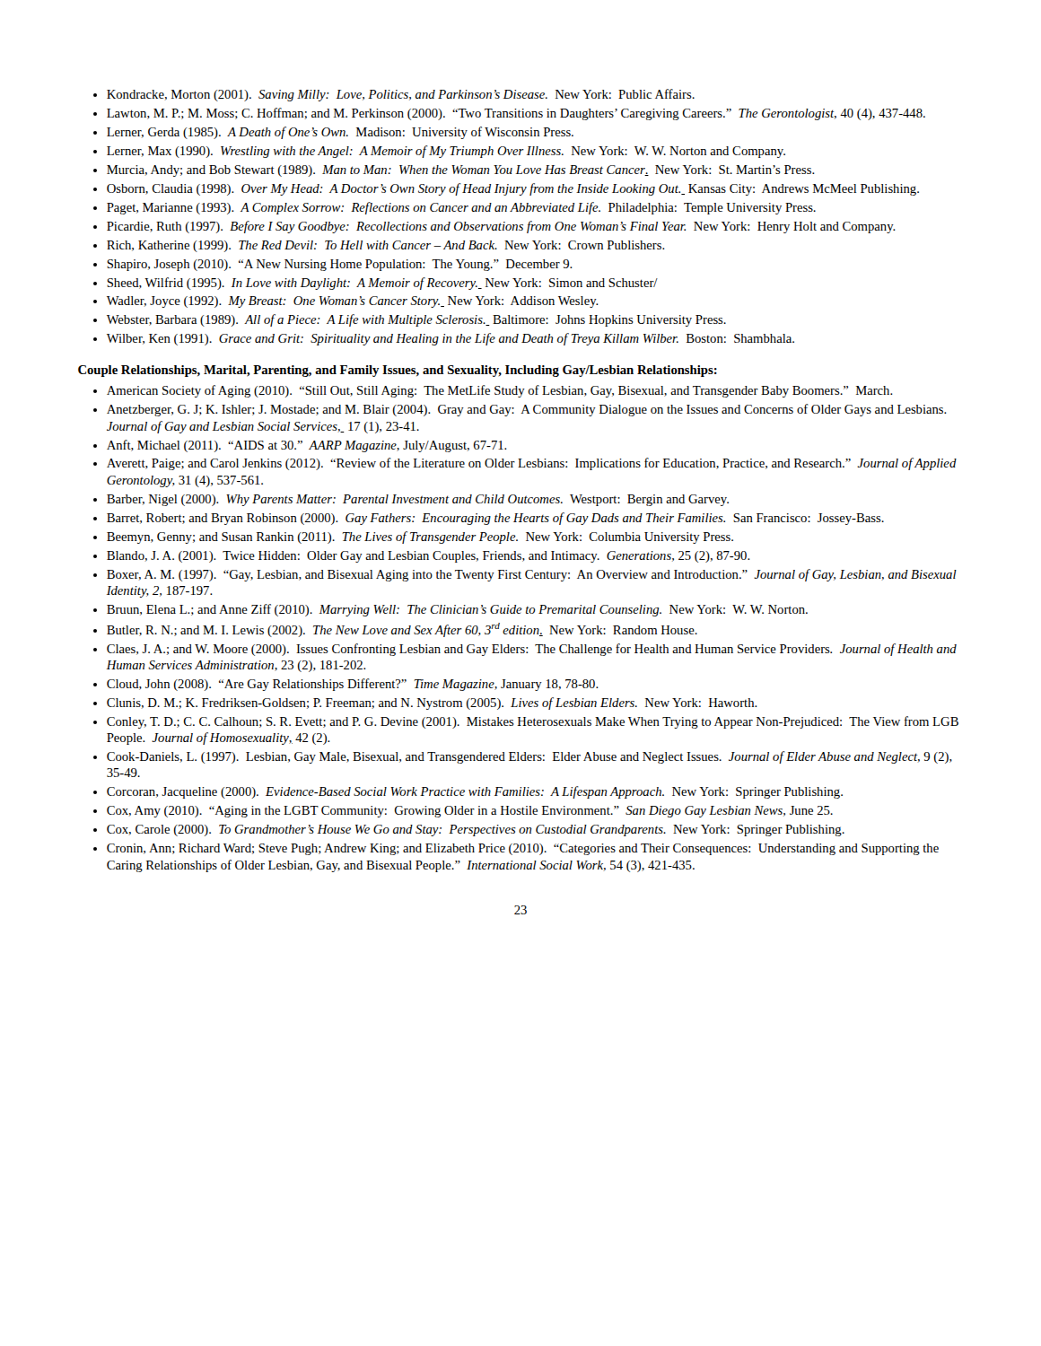Kondracke, Morton (2001). Saving Milly: Love, Politics, and Parkinson’s Disease. New York: Public Affairs.
Lawton, M. P.; M. Moss; C. Hoffman; and M. Perkinson (2000). “Two Transitions in Daughters’ Caregiving Careers.” The Gerontologist, 40 (4), 437-448.
Lerner, Gerda (1985). A Death of One’s Own. Madison: University of Wisconsin Press.
Lerner, Max (1990). Wrestling with the Angel: A Memoir of My Triumph Over Illness. New York: W. W. Norton and Company.
Murcia, Andy; and Bob Stewart (1989). Man to Man: When the Woman You Love Has Breast Cancer. New York: St. Martin’s Press.
Osborn, Claudia (1998). Over My Head: A Doctor’s Own Story of Head Injury from the Inside Looking Out. Kansas City: Andrews McMeel Publishing.
Paget, Marianne (1993). A Complex Sorrow: Reflections on Cancer and an Abbreviated Life. Philadelphia: Temple University Press.
Picardie, Ruth (1997). Before I Say Goodbye: Recollections and Observations from One Woman’s Final Year. New York: Henry Holt and Company.
Rich, Katherine (1999). The Red Devil: To Hell with Cancer – And Back. New York: Crown Publishers.
Shapiro, Joseph (2010). “A New Nursing Home Population: The Young.” December 9.
Sheed, Wilfrid (1995). In Love with Daylight: A Memoir of Recovery. New York: Simon and Schuster/
Wadler, Joyce (1992). My Breast: One Woman’s Cancer Story. New York: Addison Wesley.
Webster, Barbara (1989). All of a Piece: A Life with Multiple Sclerosis. Baltimore: Johns Hopkins University Press.
Wilber, Ken (1991). Grace and Grit: Spirituality and Healing in the Life and Death of Treya Killam Wilber. Boston: Shambhala.
Couple Relationships, Marital, Parenting, and Family Issues, and Sexuality, Including Gay/Lesbian Relationships:
American Society of Aging (2010). “Still Out, Still Aging: The MetLife Study of Lesbian, Gay, Bisexual, and Transgender Baby Boomers.” March.
Anetzberger, G. J; K. Ishler; J. Mostade; and M. Blair (2004). Gray and Gay: A Community Dialogue on the Issues and Concerns of Older Gays and Lesbians. Journal of Gay and Lesbian Social Services, 17 (1), 23-41.
Anft, Michael (2011). “AIDS at 30.” AARP Magazine, July/August, 67-71.
Averett, Paige; and Carol Jenkins (2012). “Review of the Literature on Older Lesbians: Implications for Education, Practice, and Research.” Journal of Applied Gerontology, 31 (4), 537-561.
Barber, Nigel (2000). Why Parents Matter: Parental Investment and Child Outcomes. Westport: Bergin and Garvey.
Barret, Robert; and Bryan Robinson (2000). Gay Fathers: Encouraging the Hearts of Gay Dads and Their Families. San Francisco: Jossey-Bass.
Beemyn, Genny; and Susan Rankin (2011). The Lives of Transgender People. New York: Columbia University Press.
Blando, J. A. (2001). Twice Hidden: Older Gay and Lesbian Couples, Friends, and Intimacy. Generations, 25 (2), 87-90.
Boxer, A. M. (1997). “Gay, Lesbian, and Bisexual Aging into the Twenty First Century: An Overview and Introduction.” Journal of Gay, Lesbian, and Bisexual Identity, 2, 187-197.
Bruun, Elena L.; and Anne Ziff (2010). Marrying Well: The Clinician’s Guide to Premarital Counseling. New York: W. W. Norton.
Butler, R. N.; and M. I. Lewis (2002). The New Love and Sex After 60, 3rd edition. New York: Random House.
Claes, J. A.; and W. Moore (2000). Issues Confronting Lesbian and Gay Elders: The Challenge for Health and Human Service Providers. Journal of Health and Human Services Administration, 23 (2), 181-202.
Cloud, John (2008). “Are Gay Relationships Different?” Time Magazine, January 18, 78-80.
Clunis, D. M.; K. Fredriksen-Goldsen; P. Freeman; and N. Nystrom (2005). Lives of Lesbian Elders. New York: Haworth.
Conley, T. D.; C. C. Calhoun; S. R. Evett; and P. G. Devine (2001). Mistakes Heterosexuals Make When Trying to Appear Non-Prejudiced: The View from LGB People. Journal of Homosexuality, 42 (2).
Cook-Daniels, L. (1997). Lesbian, Gay Male, Bisexual, and Transgendered Elders: Elder Abuse and Neglect Issues. Journal of Elder Abuse and Neglect, 9 (2), 35-49.
Corcoran, Jacqueline (2000). Evidence-Based Social Work Practice with Families: A Lifespan Approach. New York: Springer Publishing.
Cox, Amy (2010). “Aging in the LGBT Community: Growing Older in a Hostile Environment.” San Diego Gay Lesbian News, June 25.
Cox, Carole (2000). To Grandmother’s House We Go and Stay: Perspectives on Custodial Grandparents. New York: Springer Publishing.
Cronin, Ann; Richard Ward; Steve Pugh; Andrew King; and Elizabeth Price (2010). “Categories and Their Consequences: Understanding and Supporting the Caring Relationships of Older Lesbian, Gay, and Bisexual People.” International Social Work, 54 (3), 421-435.
23